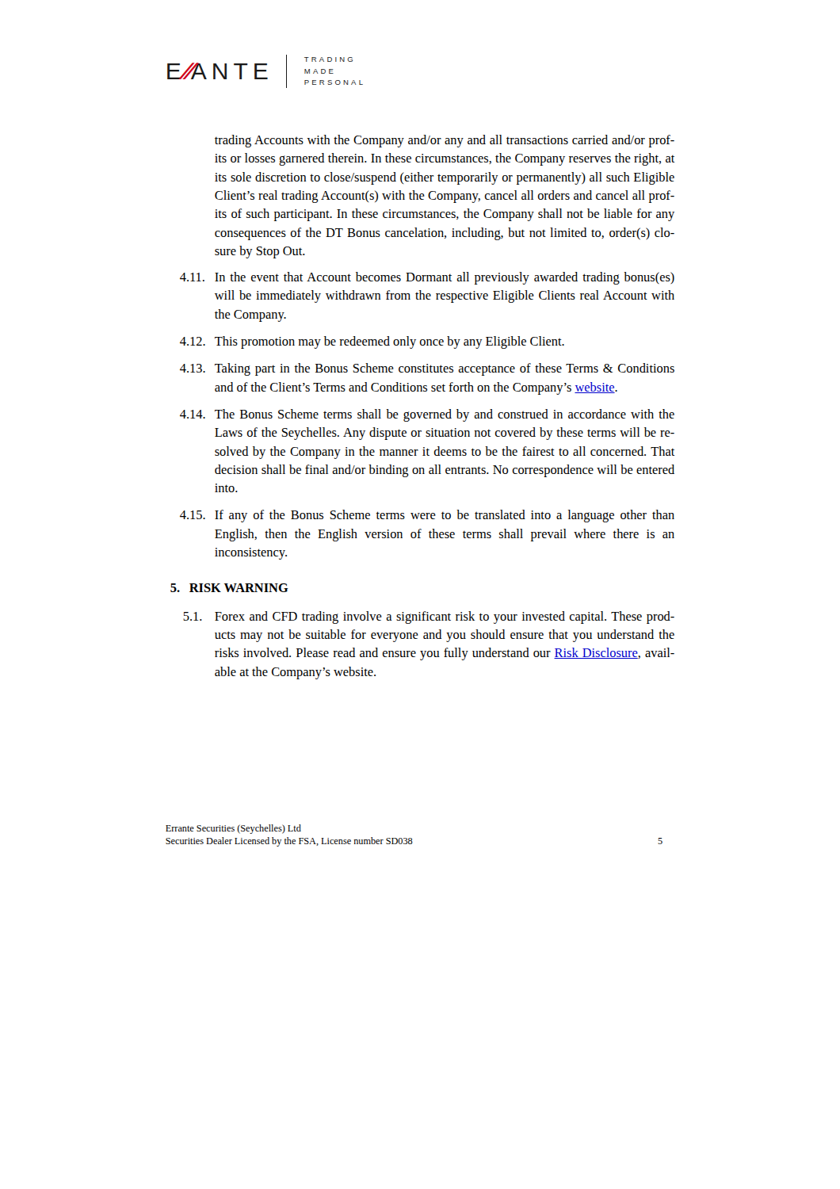E⁄⁄ANTE
Trading
Made
Personal
trading Accounts with the Company and/or any and all transactions carried and/or profits or losses garnered therein. In these circumstances, the Company reserves the right, at its sole discretion to close/suspend (either temporarily or permanently) all such Eligible Client’s real trading Account(s) with the Company, cancel all orders and cancel all profits of such participant. In these circumstances, the Company shall not be liable for any consequences of the DT Bonus cancelation, including, but not limited to, order(s) closure by Stop Out.
4.11. In the event that Account becomes Dormant all previously awarded trading bonus(es) will be immediately withdrawn from the respective Eligible Clients real Account with the Company.
4.12. This promotion may be redeemed only once by any Eligible Client.
4.13. Taking part in the Bonus Scheme constitutes acceptance of these Terms & Conditions and of the Client’s Terms and Conditions set forth on the Company’s website.
4.14. The Bonus Scheme terms shall be governed by and construed in accordance with the Laws of the Seychelles. Any dispute or situation not covered by these terms will be resolved by the Company in the manner it deems to be the fairest to all concerned. That decision shall be final and/or binding on all entrants. No correspondence will be entered into.
4.15. If any of the Bonus Scheme terms were to be translated into a language other than English, then the English version of these terms shall prevail where there is an inconsistency.
5. RISK WARNING
5.1. Forex and CFD trading involve a significant risk to your invested capital. These products may not be suitable for everyone and you should ensure that you understand the risks involved. Please read and ensure you fully understand our Risk Disclosure, available at the Company’s website.
Errante Securities (Seychelles) Ltd
Securities Dealer Licensed by the FSA, License number SD038
5